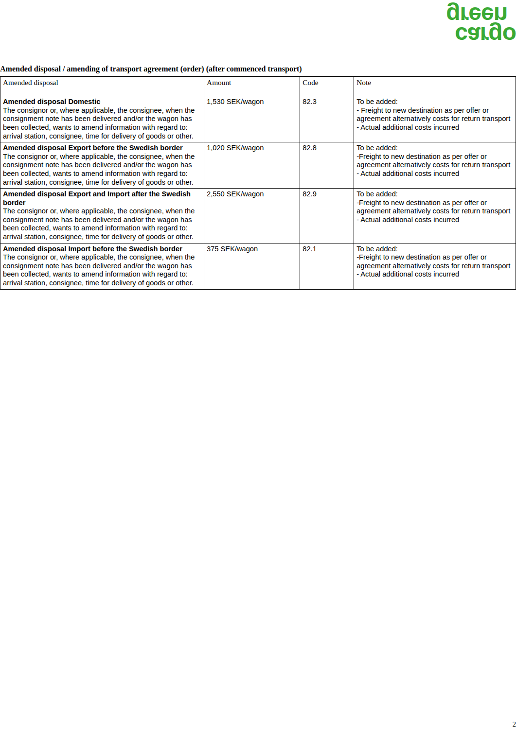green cargo
Amended disposal / amending of transport agreement (order) (after commenced transport)
| Amended disposal | Amount | Code | Note |
| --- | --- | --- | --- |
| Amended disposal Domestic The consignor or, where applicable, the consignee, when the consignment note has been delivered and/or the wagon has been collected, wants to amend information with regard to: arrival station, consignee, time for delivery of goods or other. | 1,530 SEK/wagon | 82.3 | To be added: - Freight to new destination as per offer or agreement alternatively costs for return transport - Actual additional costs incurred |
| Amended disposal Export before the Swedish border The consignor or, where applicable, the consignee, when the consignment note has been delivered and/or the wagon has been collected, wants to amend information with regard to: arrival station, consignee, time for delivery of goods or other. | 1,020 SEK/wagon | 82.8 | To be added: -Freight to new destination as per offer or agreement alternatively costs for return transport - Actual additional costs incurred |
| Amended disposal Export and Import after the Swedish border The consignor or, where applicable, the consignee, when the consignment note has been delivered and/or the wagon has been collected, wants to amend information with regard to: arrival station, consignee, time for delivery of goods or other. | 2,550 SEK/wagon | 82.9 | To be added: -Freight to new destination as per offer or agreement alternatively costs for return transport - Actual additional costs incurred |
| Amended disposal Import before the Swedish border The consignor or, where applicable, the consignee, when the consignment note has been delivered and/or the wagon has been collected, wants to amend information with regard to: arrival station, consignee, time for delivery of goods or other. | 375 SEK/wagon | 82.1 | To be added: -Freight to new destination as per offer or agreement alternatively costs for return transport - Actual additional costs incurred |
2